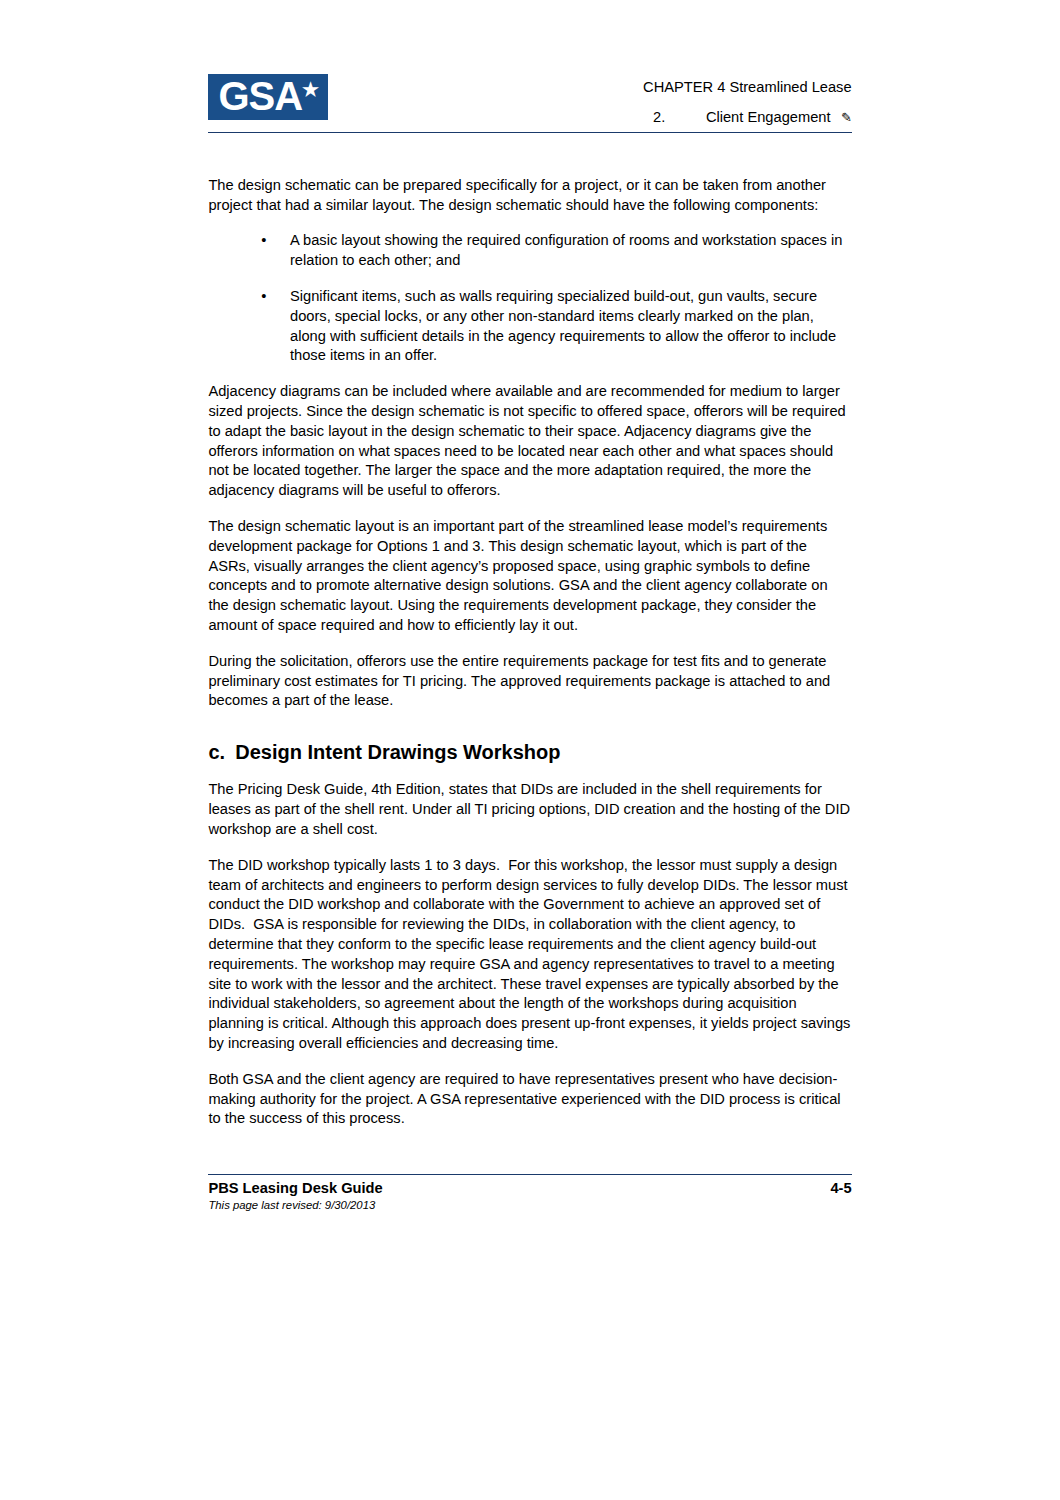GSA★
CHAPTER 4 Streamlined Lease
2. Client Engagement ✎
The design schematic can be prepared specifically for a project, or it can be taken from another project that had a similar layout. The design schematic should have the following components:
A basic layout showing the required configuration of rooms and workstation spaces in relation to each other; and
Significant items, such as walls requiring specialized build-out, gun vaults, secure doors, special locks, or any other non-standard items clearly marked on the plan, along with sufficient details in the agency requirements to allow the offeror to include those items in an offer.
Adjacency diagrams can be included where available and are recommended for medium to larger sized projects. Since the design schematic is not specific to offered space, offerors will be required to adapt the basic layout in the design schematic to their space. Adjacency diagrams give the offerors information on what spaces need to be located near each other and what spaces should not be located together. The larger the space and the more adaptation required, the more the adjacency diagrams will be useful to offerors.
The design schematic layout is an important part of the streamlined lease model’s requirements development package for Options 1 and 3. This design schematic layout, which is part of the ASRs, visually arranges the client agency’s proposed space, using graphic symbols to define concepts and to promote alternative design solutions. GSA and the client agency collaborate on the design schematic layout. Using the requirements development package, they consider the amount of space required and how to efficiently lay it out.
During the solicitation, offerors use the entire requirements package for test fits and to generate preliminary cost estimates for TI pricing. The approved requirements package is attached to and becomes a part of the lease.
c. Design Intent Drawings Workshop
The Pricing Desk Guide, 4th Edition, states that DIDs are included in the shell requirements for leases as part of the shell rent. Under all TI pricing options, DID creation and the hosting of the DID workshop are a shell cost.
The DID workshop typically lasts 1 to 3 days. For this workshop, the lessor must supply a design team of architects and engineers to perform design services to fully develop DIDs. The lessor must conduct the DID workshop and collaborate with the Government to achieve an approved set of DIDs. GSA is responsible for reviewing the DIDs, in collaboration with the client agency, to determine that they conform to the specific lease requirements and the client agency build-out requirements. The workshop may require GSA and agency representatives to travel to a meeting site to work with the lessor and the architect. These travel expenses are typically absorbed by the individual stakeholders, so agreement about the length of the workshops during acquisition planning is critical. Although this approach does present up-front expenses, it yields project savings by increasing overall efficiencies and decreasing time.
Both GSA and the client agency are required to have representatives present who have decision-making authority for the project. A GSA representative experienced with the DID process is critical to the success of this process.
PBS Leasing Desk Guide
This page last revised: 9/30/2013
4-5